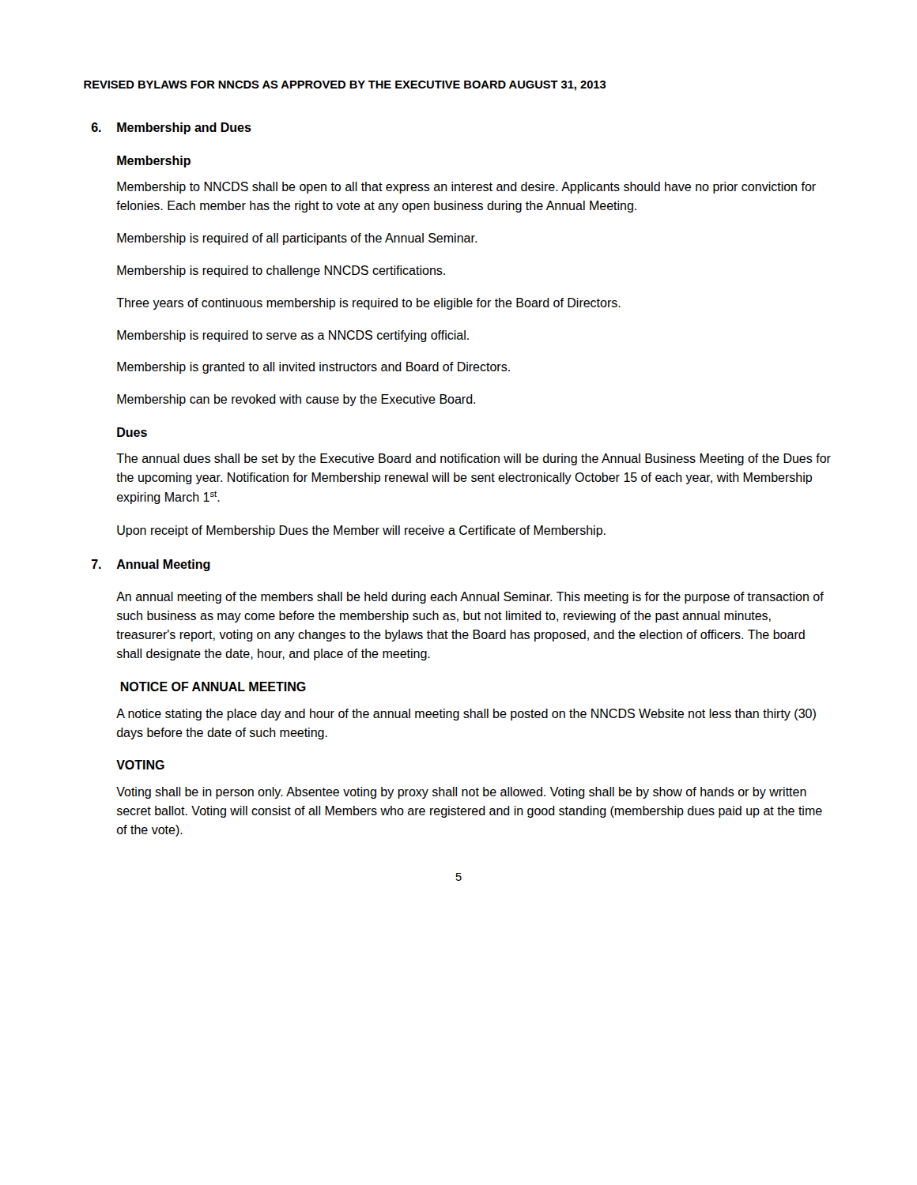REVISED BYLAWS FOR NNCDS AS APPROVED BY THE EXECUTIVE BOARD AUGUST 31, 2013
6. Membership and Dues
Membership
Membership to NNCDS shall be open to all that express an interest and desire. Applicants should have no prior conviction for felonies. Each member has the right to vote at any open business during the Annual Meeting.
Membership is required of all participants of the Annual Seminar.
Membership is required to challenge NNCDS certifications.
Three years of continuous membership is required to be eligible for the Board of Directors.
Membership is required to serve as a NNCDS certifying official.
Membership is granted to all invited instructors and Board of Directors.
Membership can be revoked with cause by the Executive Board.
Dues
The annual dues shall be set by the Executive Board and notification will be during the Annual Business Meeting of the Dues for the upcoming year. Notification for Membership renewal will be sent electronically October 15 of each year, with Membership expiring March 1st.
Upon receipt of Membership Dues the Member will receive a Certificate of Membership.
7. Annual Meeting
An annual meeting of the members shall be held during each Annual Seminar. This meeting is for the purpose of transaction of such business as may come before the membership such as, but not limited to, reviewing of the past annual minutes, treasurer's report, voting on any changes to the bylaws that the Board has proposed, and the election of officers. The board shall designate the date, hour, and place of the meeting.
NOTICE OF ANNUAL MEETING
A notice stating the place day and hour of the annual meeting shall be posted on the NNCDS Website not less than thirty (30) days before the date of such meeting.
VOTING
Voting shall be in person only. Absentee voting by proxy shall not be allowed. Voting shall be by show of hands or by written secret ballot. Voting will consist of all Members who are registered and in good standing (membership dues paid up at the time of the vote).
5